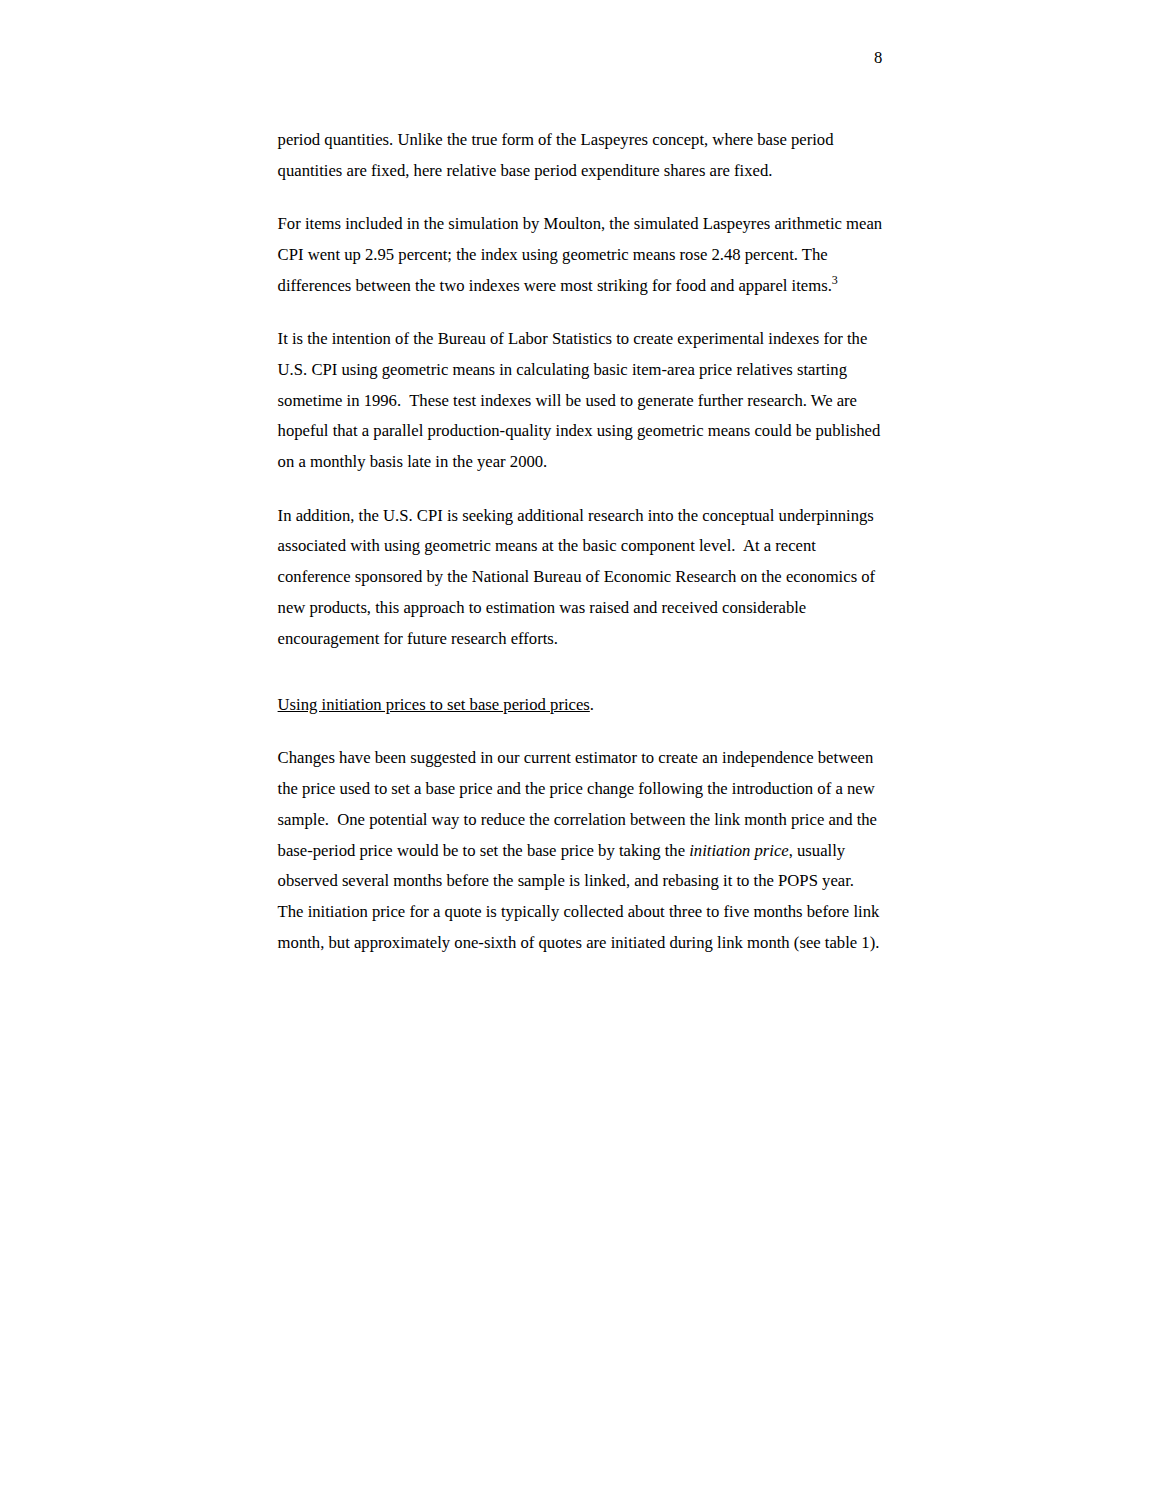8
period quantities. Unlike the true form of the Laspeyres concept, where base period quantities are fixed, here relative base period expenditure shares are fixed.
For items included in the simulation by Moulton, the simulated Laspeyres arithmetic mean CPI went up 2.95 percent; the index using geometric means rose 2.48 percent. The differences between the two indexes were most striking for food and apparel items.3
It is the intention of the Bureau of Labor Statistics to create experimental indexes for the U.S. CPI using geometric means in calculating basic item-area price relatives starting sometime in 1996. These test indexes will be used to generate further research. We are hopeful that a parallel production-quality index using geometric means could be published on a monthly basis late in the year 2000.
In addition, the U.S. CPI is seeking additional research into the conceptual underpinnings associated with using geometric means at the basic component level. At a recent conference sponsored by the National Bureau of Economic Research on the economics of new products, this approach to estimation was raised and received considerable encouragement for future research efforts.
Using initiation prices to set base period prices.
Changes have been suggested in our current estimator to create an independence between the price used to set a base price and the price change following the introduction of a new sample. One potential way to reduce the correlation between the link month price and the base-period price would be to set the base price by taking the initiation price, usually observed several months before the sample is linked, and rebasing it to the POPS year. The initiation price for a quote is typically collected about three to five months before link month, but approximately one-sixth of quotes are initiated during link month (see table 1).